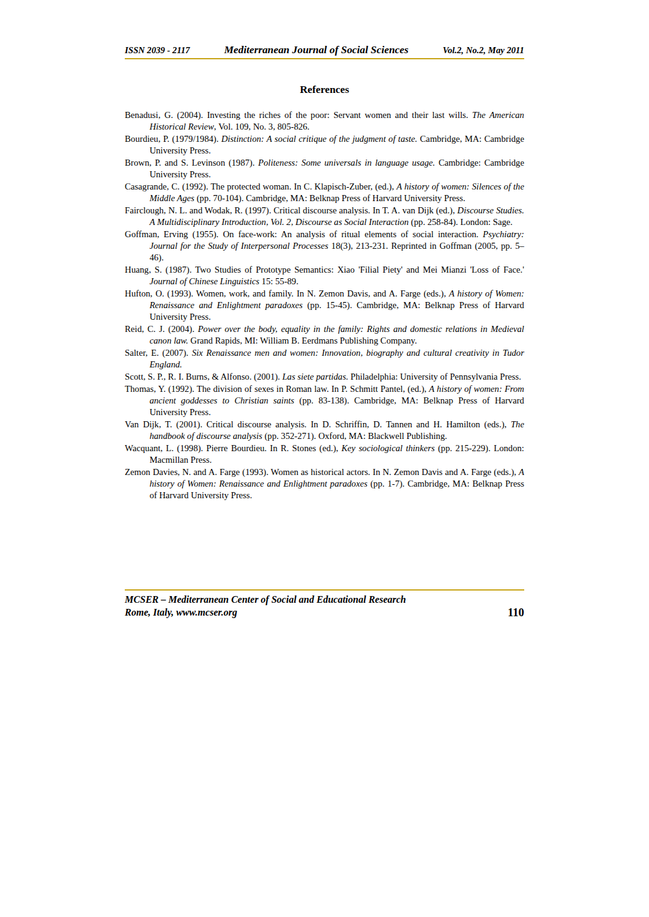ISSN 2039 - 2117 Mediterranean Journal of Social Sciences Vol.2, No.2, May 2011
References
Benadusi, G. (2004). Investing the riches of the poor: Servant women and their last wills. The American Historical Review, Vol. 109, No. 3, 805-826.
Bourdieu, P. (1979/1984). Distinction: A social critique of the judgment of taste. Cambridge, MA: Cambridge University Press.
Brown, P. and S. Levinson (1987). Politeness: Some universals in language usage. Cambridge: Cambridge University Press.
Casagrande, C. (1992). The protected woman. In C. Klapisch-Zuber, (ed.), A history of women: Silences of the Middle Ages (pp. 70-104). Cambridge, MA: Belknap Press of Harvard University Press.
Fairclough, N. L. and Wodak, R. (1997). Critical discourse analysis. In T. A. van Dijk (ed.), Discourse Studies. A Multidisciplinary Introduction, Vol. 2, Discourse as Social Interaction (pp. 258-84). London: Sage.
Goffman, Erving (1955). On face-work: An analysis of ritual elements of social interaction. Psychiatry: Journal for the Study of Interpersonal Processes 18(3), 213-231. Reprinted in Goffman (2005, pp. 5–46).
Huang, S. (1987). Two Studies of Prototype Semantics: Xiao 'Filial Piety' and Mei Mianzi 'Loss of Face.' Journal of Chinese Linguistics 15: 55-89.
Hufton, O. (1993). Women, work, and family. In N. Zemon Davis, and A. Farge (eds.), A history of Women: Renaissance and Enlightment paradoxes (pp. 15-45). Cambridge, MA: Belknap Press of Harvard University Press.
Reid, C. J. (2004). Power over the body, equality in the family: Rights and domestic relations in Medieval canon law. Grand Rapids, MI: William B. Eerdmans Publishing Company.
Salter, E. (2007). Six Renaissance men and women: Innovation, biography and cultural creativity in Tudor England.
Scott, S. P., R. I. Burns, & Alfonso. (2001). Las siete partidas. Philadelphia: University of Pennsylvania Press.
Thomas, Y. (1992). The division of sexes in Roman law. In P. Schmitt Pantel, (ed.), A history of women: From ancient goddesses to Christian saints (pp. 83-138). Cambridge, MA: Belknap Press of Harvard University Press.
Van Dijk, T. (2001). Critical discourse analysis. In D. Schriffin, D. Tannen and H. Hamilton (eds.), The handbook of discourse analysis (pp. 352-271). Oxford, MA: Blackwell Publishing.
Wacquant, L. (1998). Pierre Bourdieu. In R. Stones (ed.), Key sociological thinkers (pp. 215-229). London: Macmillan Press.
Zemon Davies, N. and A. Farge (1993). Women as historical actors. In N. Zemon Davis and A. Farge (eds.), A history of Women: Renaissance and Enlightment paradoxes (pp. 1-7). Cambridge, MA: Belknap Press of Harvard University Press.
MCSER – Mediterranean Center of Social and Educational Research
Rome, Italy, www.mcser.org
110